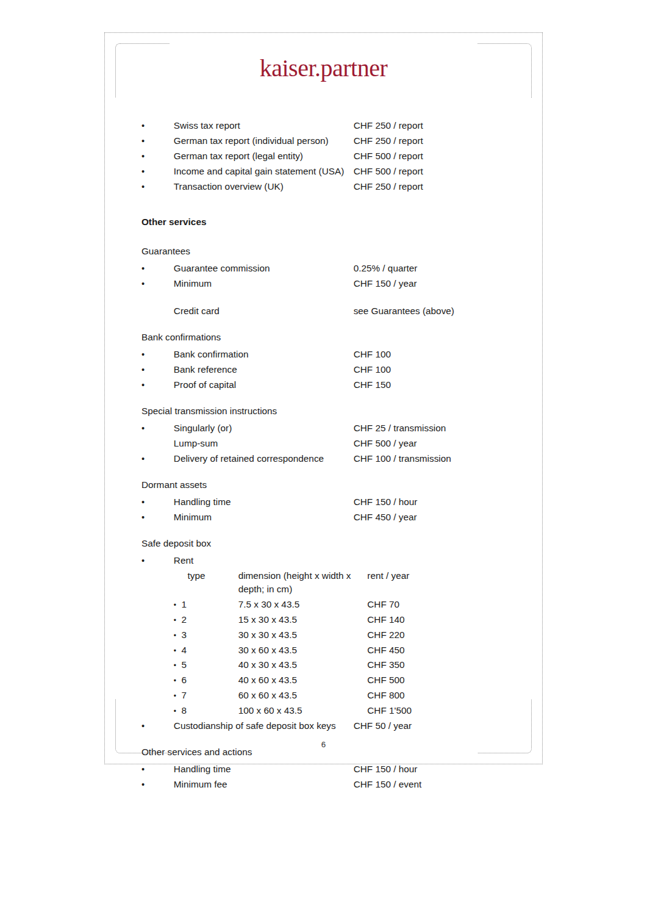kaiser. partner
| | Swiss tax report | CHF 250 / report |
| | German tax report (individual person) | CHF 250 / report |
| | German tax report (legal entity) | CHF 500 / report |
| | Income and capital gain statement (USA) | CHF 500 / report |
| | Transaction overview (UK) | CHF 250 / report |
Other services
Guarantees
| | Guarantee commission | 0.25% / quarter |
| | Minimum | CHF 150 / year |
| | Credit card | see Guarantees (above) |
Bank confirmations
| | Bank confirmation | CHF 100 |
| | Bank reference | CHF 100 |
| | Proof of capital | CHF 150 |
Special transmission instructions
| | Singularly (or) | CHF 25 / transmission |
| | Lump-sum | CHF 500 / year |
| | Delivery of retained correspondence | CHF 100 / transmission |
Dormant assets
| | Handling time | CHF 150 / hour |
| | Minimum | CHF 450 / year |
Safe deposit box
| | Rent |
| | type | dimension (height x width x depth; in cm) | rent / year |
| | 1 | 7.5 x 30 x 43.5 | CHF 70 |
| | 2 | 15 x 30 x 43.5 | CHF 140 |
| | 3 | 30 x 30 x 43.5 | CHF 220 |
| | 4 | 30 x 60 x 43.5 | CHF 450 |
| | 5 | 40 x 30 x 43.5 | CHF 350 |
| | 6 | 40 x 60 x 43.5 | CHF 500 |
| | 7 | 60 x 60 x 43.5 | CHF 800 |
| | 8 | 100 x 60 x 43.5 | CHF 1'500 |
| | Custodianship of safe deposit box keys | CHF 50 / year |
Other services and actions
| | Handling time | CHF 150 / hour |
| | Minimum fee | CHF 150 / event |
6